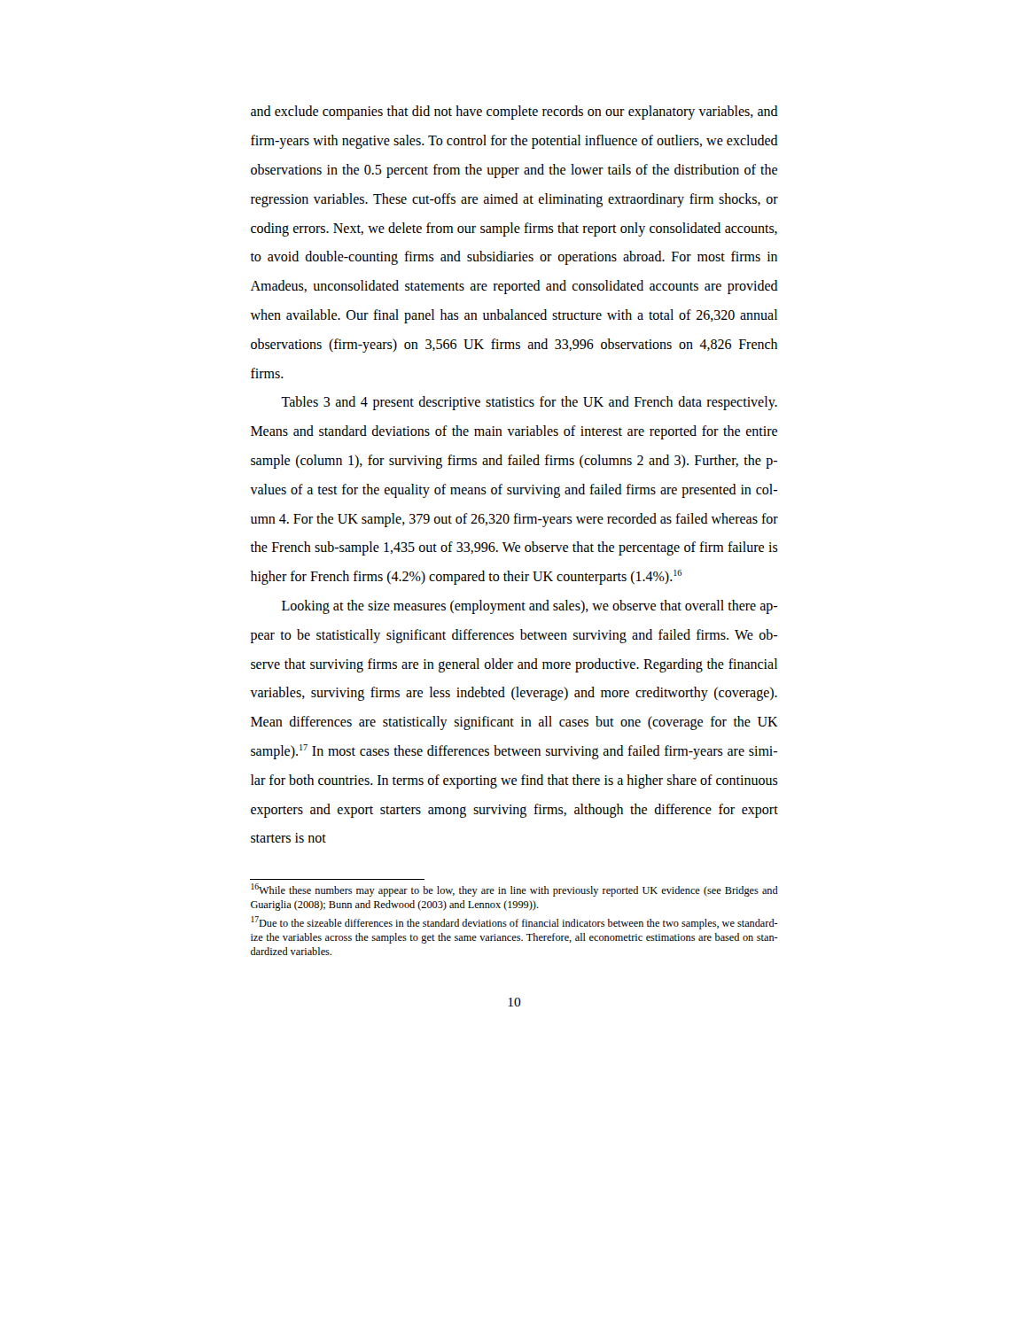and exclude companies that did not have complete records on our explanatory variables, and firm-years with negative sales. To control for the potential influence of outliers, we excluded observations in the 0.5 percent from the upper and the lower tails of the distribution of the regression variables. These cut-offs are aimed at eliminating extraordinary firm shocks, or coding errors. Next, we delete from our sample firms that report only consolidated accounts, to avoid double-counting firms and subsidiaries or operations abroad. For most firms in Amadeus, unconsolidated statements are reported and consolidated accounts are provided when available. Our final panel has an unbalanced structure with a total of 26,320 annual observations (firm-years) on 3,566 UK firms and 33,996 observations on 4,826 French firms.
Tables 3 and 4 present descriptive statistics for the UK and French data respectively. Means and standard deviations of the main variables of interest are reported for the entire sample (column 1), for surviving firms and failed firms (columns 2 and 3). Further, the p-values of a test for the equality of means of surviving and failed firms are presented in column 4. For the UK sample, 379 out of 26,320 firm-years were recorded as failed whereas for the French sub-sample 1,435 out of 33,996. We observe that the percentage of firm failure is higher for French firms (4.2%) compared to their UK counterparts (1.4%).16
Looking at the size measures (employment and sales), we observe that overall there appear to be statistically significant differences between surviving and failed firms. We observe that surviving firms are in general older and more productive. Regarding the financial variables, surviving firms are less indebted (leverage) and more creditworthy (coverage). Mean differences are statistically significant in all cases but one (coverage for the UK sample).17 In most cases these differences between surviving and failed firm-years are similar for both countries. In terms of exporting we find that there is a higher share of continuous exporters and export starters among surviving firms, although the difference for export starters is not
16 While these numbers may appear to be low, they are in line with previously reported UK evidence (see Bridges and Guariglia (2008); Bunn and Redwood (2003) and Lennox (1999)).
17 Due to the sizeable differences in the standard deviations of financial indicators between the two samples, we standardize the variables across the samples to get the same variances. Therefore, all econometric estimations are based on standardized variables.
10